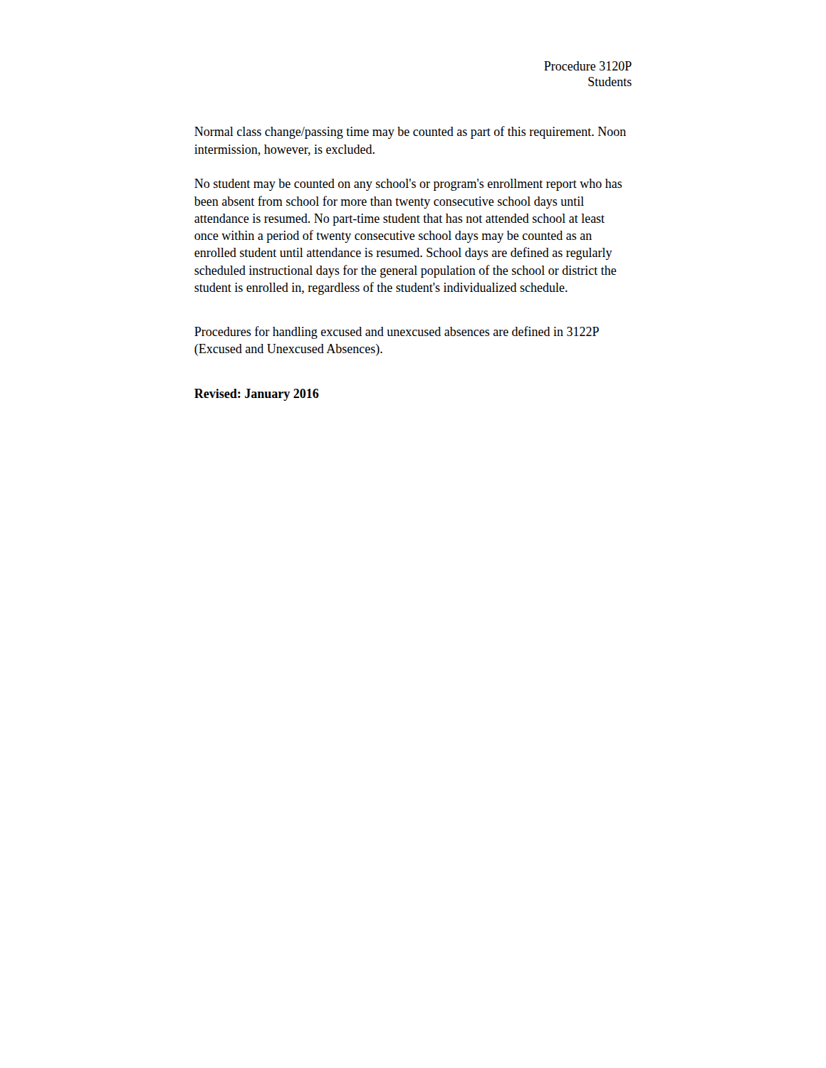Procedure 3120P Students
Normal class change/passing time may be counted as part of this requirement. Noon intermission, however, is excluded.
No student may be counted on any school's or program's enrollment report who has been absent from school for more than twenty consecutive school days until attendance is resumed. No part-time student that has not attended school at least once within a period of twenty consecutive school days may be counted as an enrolled student until attendance is resumed. School days are defined as regularly scheduled instructional days for the general population of the school or district the student is enrolled in, regardless of the student's individualized schedule.
Procedures for handling excused and unexcused absences are defined in 3122P (Excused and Unexcused Absences).
Revised: January 2016